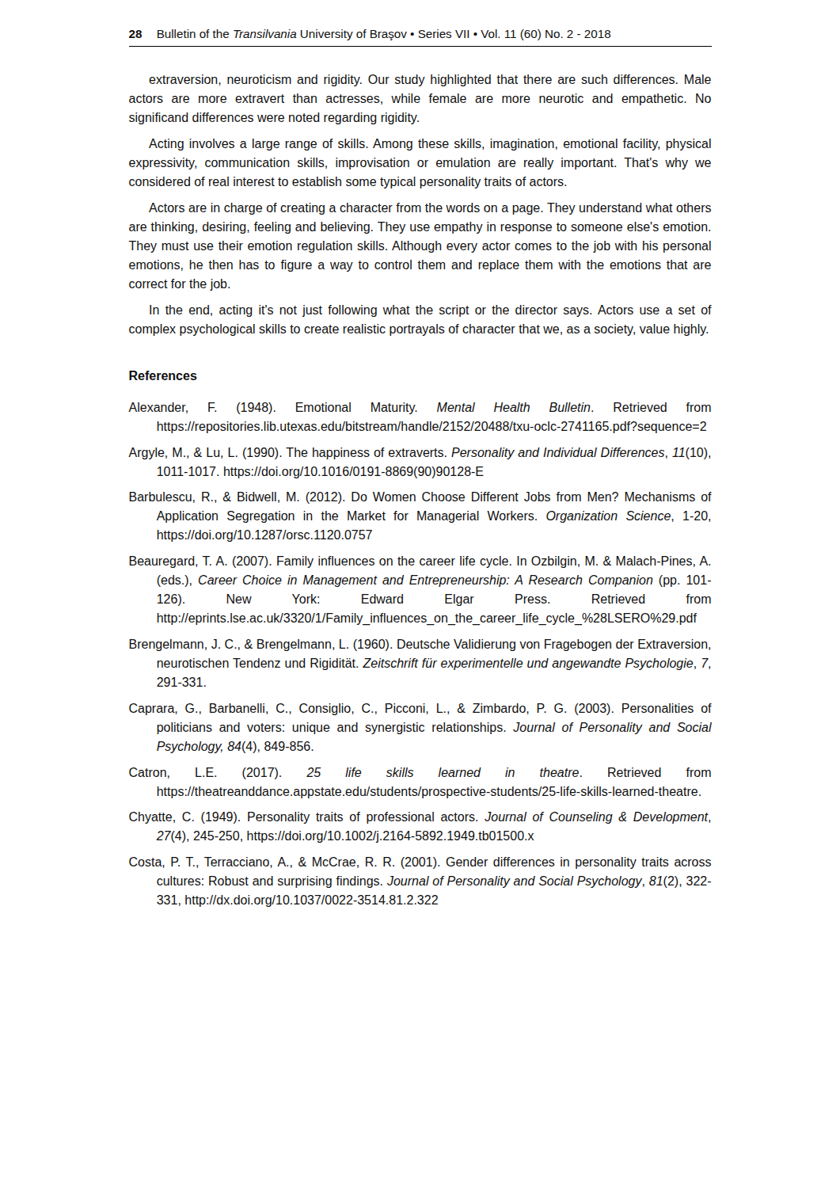28 Bulletin of the Transilvania University of Braşov • Series VII • Vol. 11 (60) No. 2 - 2018
extraversion, neuroticism and rigidity. Our study highlighted that there are such differences. Male actors are more extravert than actresses, while female are more neurotic and empathetic. No significand differences were noted regarding rigidity.
Acting involves a large range of skills. Among these skills, imagination, emotional facility, physical expressivity, communication skills, improvisation or emulation are really important. That's why we considered of real interest to establish some typical personality traits of actors.
Actors are in charge of creating a character from the words on a page. They understand what others are thinking, desiring, feeling and believing. They use empathy in response to someone else's emotion. They must use their emotion regulation skills. Although every actor comes to the job with his personal emotions, he then has to figure a way to control them and replace them with the emotions that are correct for the job.
In the end, acting it's not just following what the script or the director says. Actors use a set of complex psychological skills to create realistic portrayals of character that we, as a society, value highly.
References
Alexander, F. (1948). Emotional Maturity. Mental Health Bulletin. Retrieved from https://repositories.lib.utexas.edu/bitstream/handle/2152/20488/txu-oclc-2741165.pdf?sequence=2
Argyle, M., & Lu, L. (1990). The happiness of extraverts. Personality and Individual Differences, 11(10), 1011-1017. https://doi.org/10.1016/0191-8869(90)90128-E
Barbulescu, R., & Bidwell, M. (2012). Do Women Choose Different Jobs from Men? Mechanisms of Application Segregation in the Market for Managerial Workers. Organization Science, 1-20, https://doi.org/10.1287/orsc.1120.0757
Beauregard, T. A. (2007). Family influences on the career life cycle. In Ozbilgin, M. & Malach-Pines, A. (eds.), Career Choice in Management and Entrepreneurship: A Research Companion (pp. 101-126). New York: Edward Elgar Press. Retrieved from http://eprints.lse.ac.uk/3320/1/Family_influences_on_the_career_life_cycle_%28LSERO%29.pdf
Brengelmann, J. C., & Brengelmann, L. (1960). Deutsche Validierung von Fragebogen der Extraversion, neurotischen Tendenz und Rigidität. Zeitschrift für experimentelle und angewandte Psychologie, 7, 291-331.
Caprara, G., Barbanelli, C., Consiglio, C., Picconi, L., & Zimbardo, P. G. (2003). Personalities of politicians and voters: unique and synergistic relationships. Journal of Personality and Social Psychology, 84(4), 849-856.
Catron, L.E. (2017). 25 life skills learned in theatre. Retrieved from https://theatreanddance.appstate.edu/students/prospective-students/25-life-skills-learned-theatre.
Chyatte, C. (1949). Personality traits of professional actors. Journal of Counseling & Development, 27(4), 245-250, https://doi.org/10.1002/j.2164-5892.1949.tb01500.x
Costa, P. T., Terracciano, A., & McCrae, R. R. (2001). Gender differences in personality traits across cultures: Robust and surprising findings. Journal of Personality and Social Psychology, 81(2), 322-331, http://dx.doi.org/10.1037/0022-3514.81.2.322